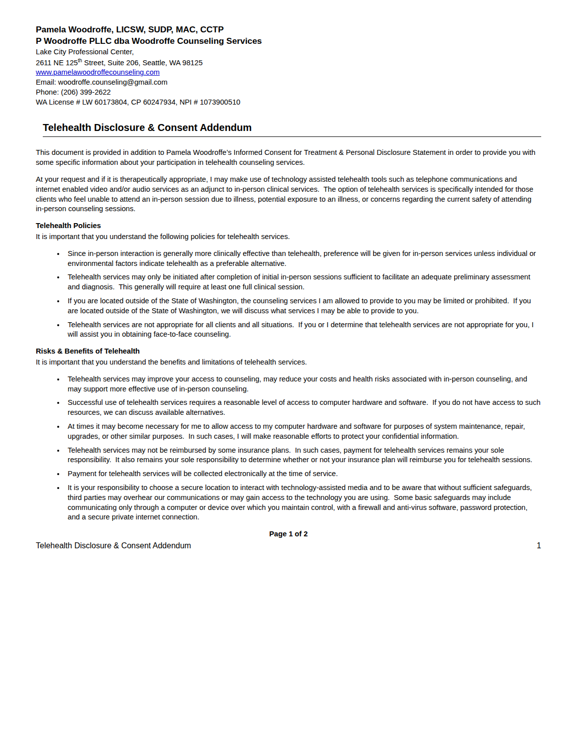Pamela Woodroffe, LICSW, SUDP, MAC, CCTP
P Woodroffe PLLC dba Woodroffe Counseling Services
Lake City Professional Center,
2611 NE 125th Street, Suite 206, Seattle, WA 98125
www.pamelawoodroffecounseling.com
Email: woodroffe.counseling@gmail.com
Phone: (206) 399-2622
WA License # LW 60173804, CP 60247934, NPI # 1073900510
Telehealth Disclosure & Consent Addendum
This document is provided in addition to Pamela Woodroffe’s Informed Consent for Treatment & Personal Disclosure Statement in order to provide you with some specific information about your participation in telehealth counseling services.
At your request and if it is therapeutically appropriate, I may make use of technology assisted telehealth tools such as telephone communications and internet enabled video and/or audio services as an adjunct to in-person clinical services. The option of telehealth services is specifically intended for those clients who feel unable to attend an in-person session due to illness, potential exposure to an illness, or concerns regarding the current safety of attending in-person counseling sessions.
Telehealth Policies
It is important that you understand the following policies for telehealth services.
Since in-person interaction is generally more clinically effective than telehealth, preference will be given for in-person services unless individual or environmental factors indicate telehealth as a preferable alternative.
Telehealth services may only be initiated after completion of initial in-person sessions sufficient to facilitate an adequate preliminary assessment and diagnosis. This generally will require at least one full clinical session.
If you are located outside of the State of Washington, the counseling services I am allowed to provide to you may be limited or prohibited. If you are located outside of the State of Washington, we will discuss what services I may be able to provide to you.
Telehealth services are not appropriate for all clients and all situations. If you or I determine that telehealth services are not appropriate for you, I will assist you in obtaining face-to-face counseling.
Risks & Benefits of Telehealth
It is important that you understand the benefits and limitations of telehealth services.
Telehealth services may improve your access to counseling, may reduce your costs and health risks associated with in-person counseling, and may support more effective use of in-person counseling.
Successful use of telehealth services requires a reasonable level of access to computer hardware and software. If you do not have access to such resources, we can discuss available alternatives.
At times it may become necessary for me to allow access to my computer hardware and software for purposes of system maintenance, repair, upgrades, or other similar purposes. In such cases, I will make reasonable efforts to protect your confidential information.
Telehealth services may not be reimbursed by some insurance plans. In such cases, payment for telehealth services remains your sole responsibility. It also remains your sole responsibility to determine whether or not your insurance plan will reimburse you for telehealth sessions.
Payment for telehealth services will be collected electronically at the time of service.
It is your responsibility to choose a secure location to interact with technology-assisted media and to be aware that without sufficient safeguards, third parties may overhear our communications or may gain access to the technology you are using. Some basic safeguards may include communicating only through a computer or device over which you maintain control, with a firewall and anti-virus software, password protection, and a secure private internet connection.
Page 1 of 2
Telehealth Disclosure & Consent Addendum 1